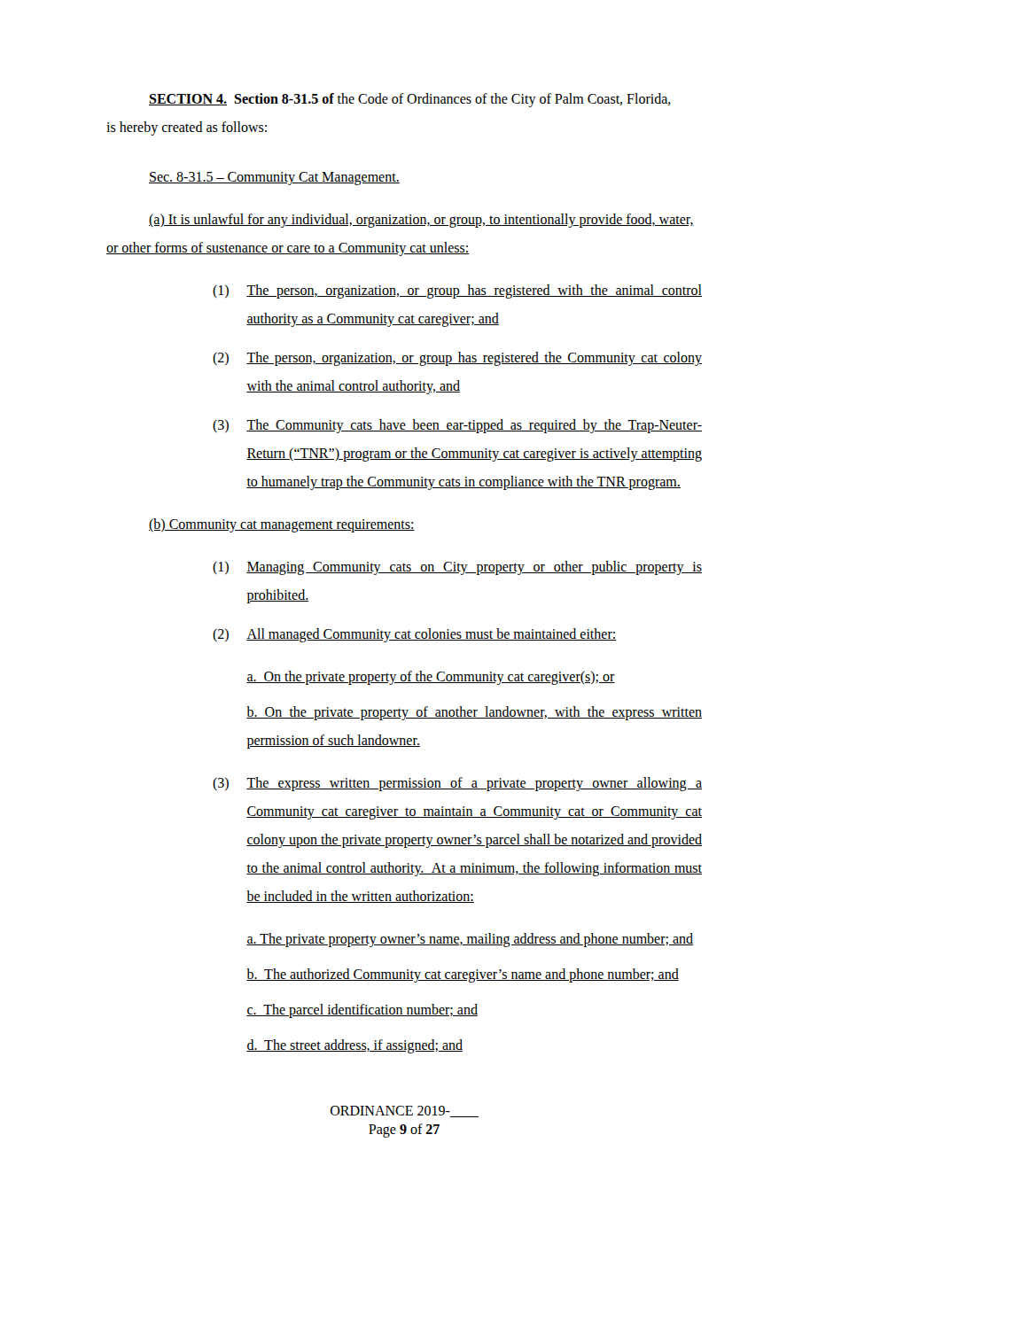SECTION 4. Section 8-31.5 of the Code of Ordinances of the City of Palm Coast, Florida,
is hereby created as follows:
Sec. 8-31.5 – Community Cat Management.
(a) It is unlawful for any individual, organization, or group, to intentionally provide food, water, or other forms of sustenance or care to a Community cat unless:
(1) The person, organization, or group has registered with the animal control authority as a Community cat caregiver; and
(2) The person, organization, or group has registered the Community cat colony with the animal control authority, and
(3) The Community cats have been ear-tipped as required by the Trap-Neuter-Return (“TNR”) program or the Community cat caregiver is actively attempting to humanely trap the Community cats in compliance with the TNR program.
(b) Community cat management requirements:
(1) Managing Community cats on City property or other public property is prohibited.
(2) All managed Community cat colonies must be maintained either:
a. On the private property of the Community cat caregiver(s); or
b. On the private property of another landowner, with the express written permission of such landowner.
(3) The express written permission of a private property owner allowing a Community cat caregiver to maintain a Community cat or Community cat colony upon the private property owner’s parcel shall be notarized and provided to the animal control authority. At a minimum, the following information must be included in the written authorization:
a. The private property owner’s name, mailing address and phone number; and
b. The authorized Community cat caregiver’s name and phone number; and
c. The parcel identification number; and
d. The street address, if assigned; and
ORDINANCE 2019-____
Page 9 of 27